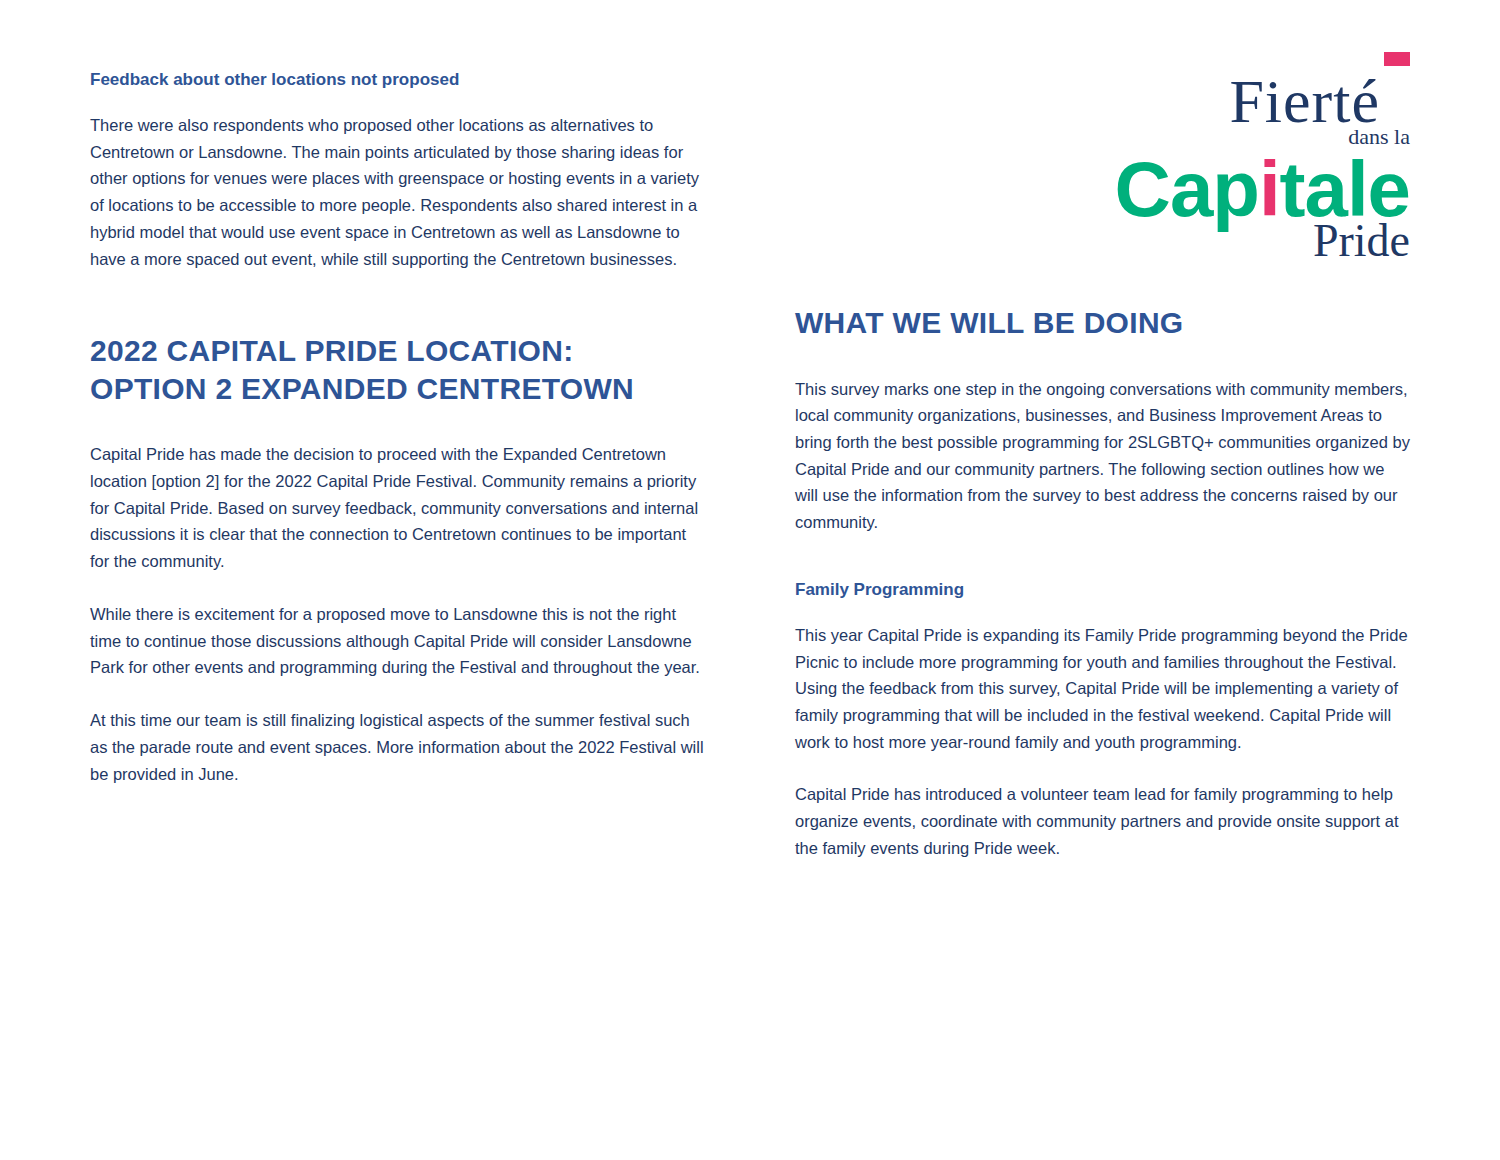Feedback about other locations not proposed
There were also respondents who proposed other locations as alternatives to Centretown or Lansdowne. The main points articulated by those sharing ideas for other options for venues were places with greenspace or hosting events in a variety of locations to be accessible to more people. Respondents also shared interest in a hybrid model that would use event space in Centretown as well as Lansdowne to have a more spaced out event, while still supporting the Centretown businesses.
2022 CAPITAL PRIDE LOCATION:
OPTION 2 EXPANDED CENTRETOWN
Capital Pride has made the decision to proceed with the Expanded Centretown location [option 2] for the 2022 Capital Pride Festival. Community remains a priority for Capital Pride. Based on survey feedback, community conversations and internal discussions it is clear that the connection to Centretown continues to be important for the community.
While there is excitement for a proposed move to Lansdowne this is not the right time to continue those discussions although Capital Pride will consider Lansdowne Park for other events and programming during the Festival and throughout the year.
At this time our team is still finalizing logistical aspects of the summer festival such as the parade route and event spaces. More information about the 2022 Festival will be provided in June.
Fierté dans la Capitale Pride
WHAT WE WILL BE DOING
This survey marks one step in the ongoing conversations with community members, local community organizations, businesses, and Business Improvement Areas to bring forth the best possible programming for 2SLGBTQ+ communities organized by Capital Pride and our community partners. The following section outlines how we will use the information from the survey to best address the concerns raised by our community.
Family Programming
This year Capital Pride is expanding its Family Pride programming beyond the Pride Picnic to include more programming for youth and families throughout the Festival. Using the feedback from this survey, Capital Pride will be implementing a variety of family programming that will be included in the festival weekend. Capital Pride will work to host more year-round family and youth programming.
Capital Pride has introduced a volunteer team lead for family programming to help organize events, coordinate with community partners and provide onsite support at the family events during Pride week.